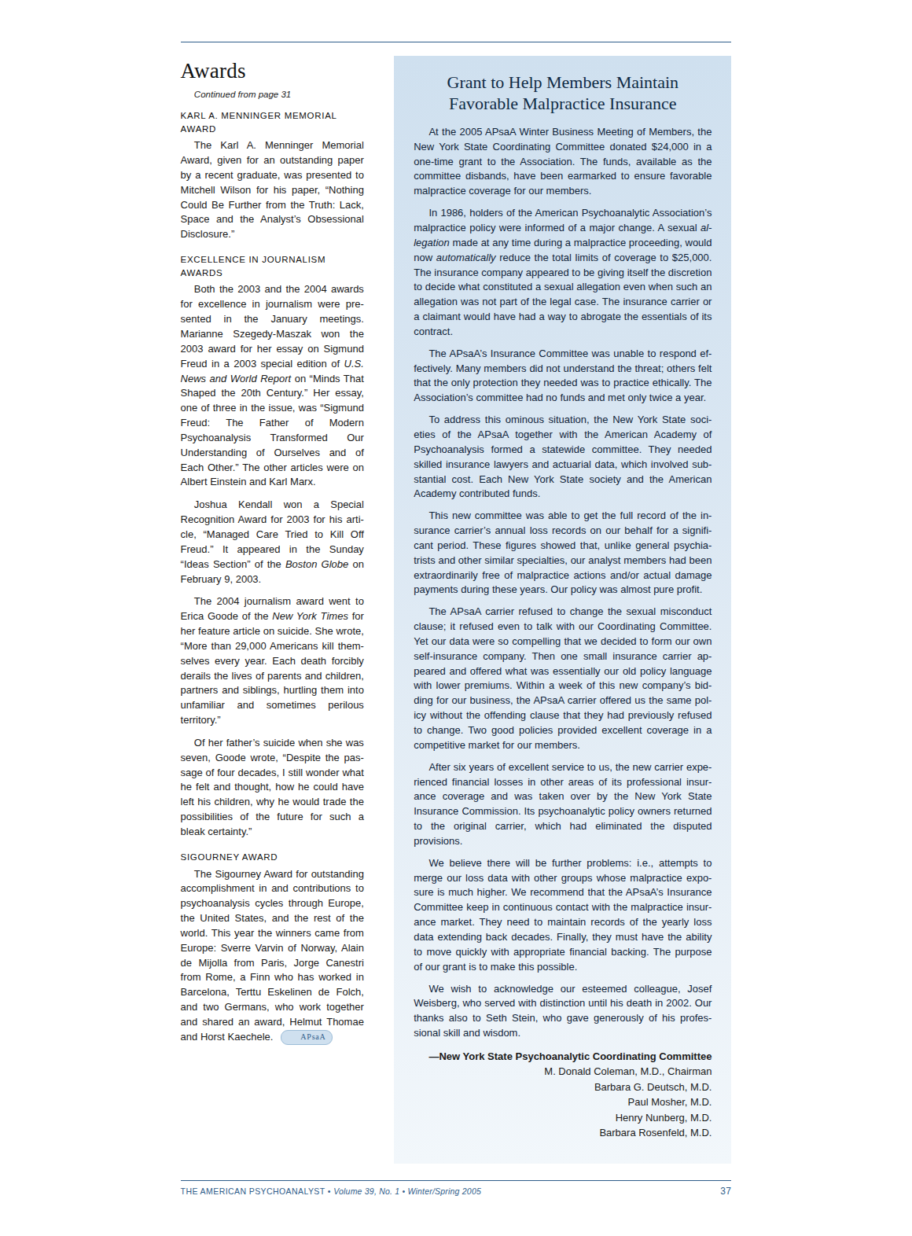Awards
Continued from page 31
Karl A. Menninger Memorial Award
The Karl A. Menninger Memorial Award, given for an outstanding paper by a recent graduate, was presented to Mitchell Wilson for his paper, “Nothing Could Be Further from the Truth: Lack, Space and the Analyst’s Obsessional Disclosure.”
Excellence in Journalism Awards
Both the 2003 and the 2004 awards for excellence in journalism were presented in the January meetings. Marianne Szegedy-Maszak won the 2003 award for her essay on Sigmund Freud in a 2003 special edition of U.S. News and World Report on “Minds That Shaped the 20th Century.” Her essay, one of three in the issue, was “Sigmund Freud: The Father of Modern Psychoanalysis Transformed Our Understanding of Ourselves and of Each Other.” The other articles were on Albert Einstein and Karl Marx.
Joshua Kendall won a Special Recognition Award for 2003 for his article, “Managed Care Tried to Kill Off Freud.” It appeared in the Sunday “Ideas Section” of the Boston Globe on February 9, 2003.
The 2004 journalism award went to Erica Goode of the New York Times for her feature article on suicide. She wrote, “More than 29,000 Americans kill themselves every year. Each death forcibly derails the lives of parents and children, partners and siblings, hurtling them into unfamiliar and sometimes perilous territory.”
Of her father’s suicide when she was seven, Goode wrote, “Despite the passage of four decades, I still wonder what he felt and thought, how he could have left his children, why he would trade the possibilities of the future for such a bleak certainty.”
Sigourney Award
The Sigourney Award for outstanding accomplishment in and contributions to psychoanalysis cycles through Europe, the United States, and the rest of the world. This year the winners came from Europe: Sverre Varvin of Norway, Alain de Mijolla from Paris, Jorge Canestri from Rome, a Finn who has worked in Barcelona, Terttu Eskelinen de Folch, and two Germans, who work together and shared an award, Helmut Thomae and Horst Kaechele. APsaA
Grant to Help Members Maintain
Favorable Malpractice Insurance
At the 2005 APsaA Winter Business Meeting of Members, the New York State Coordinating Committee donated $24,000 in a one-time grant to the Association. The funds, available as the committee disbands, have been earmarked to ensure favorable malpractice coverage for our members.
In 1986, holders of the American Psychoanalytic Association’s malpractice policy were informed of a major change. A sexual allegation made at any time during a malpractice proceeding, would now automatically reduce the total limits of coverage to $25,000. The insurance company appeared to be giving itself the discretion to decide what constituted a sexual allegation even when such an allegation was not part of the legal case. The insurance carrier or a claimant would have had a way to abrogate the essentials of its contract.
The APsaA’s Insurance Committee was unable to respond effectively. Many members did not understand the threat; others felt that the only protection they needed was to practice ethically. The Association’s committee had no funds and met only twice a year.
To address this ominous situation, the New York State societies of the APsaA together with the American Academy of Psychoanalysis formed a statewide committee. They needed skilled insurance lawyers and actuarial data, which involved substantial cost. Each New York State society and the American Academy contributed funds.
This new committee was able to get the full record of the insurance carrier’s annual loss records on our behalf for a significant period. These figures showed that, unlike general psychiatrists and other similar specialties, our analyst members had been extraordinarily free of malpractice actions and/or actual damage payments during these years. Our policy was almost pure profit.
The APsaA carrier refused to change the sexual misconduct clause; it refused even to talk with our Coordinating Committee. Yet our data were so compelling that we decided to form our own self-insurance company. Then one small insurance carrier appeared and offered what was essentially our old policy language with lower premiums. Within a week of this new company’s bidding for our business, the APsaA carrier offered us the same policy without the offending clause that they had previously refused to change. Two good policies provided excellent coverage in a competitive market for our members.
After six years of excellent service to us, the new carrier experienced financial losses in other areas of its professional insurance coverage and was taken over by the New York State Insurance Commission. Its psychoanalytic policy owners returned to the original carrier, which had eliminated the disputed provisions.
We believe there will be further problems: i.e., attempts to merge our loss data with other groups whose malpractice exposure is much higher. We recommend that the APsaA’s Insurance Committee keep in continuous contact with the malpractice insurance market. They need to maintain records of the yearly loss data extending back decades. Finally, they must have the ability to move quickly with appropriate financial backing. The purpose of our grant is to make this possible.
We wish to acknowledge our esteemed colleague, Josef Weisberg, who served with distinction until his death in 2002. Our thanks also to Seth Stein, who gave generously of his professional skill and wisdom.
—New York State Psychoanalytic Coordinating Committee M. Donald Coleman, M.D., Chairman Barbara G. Deutsch, M.D. Paul Mosher, M.D. Henry Nunberg, M.D. Barbara Rosenfeld, M.D.
The American Psychoanalyst • Volume 39, No. 1 • Winter/Spring 2005
37